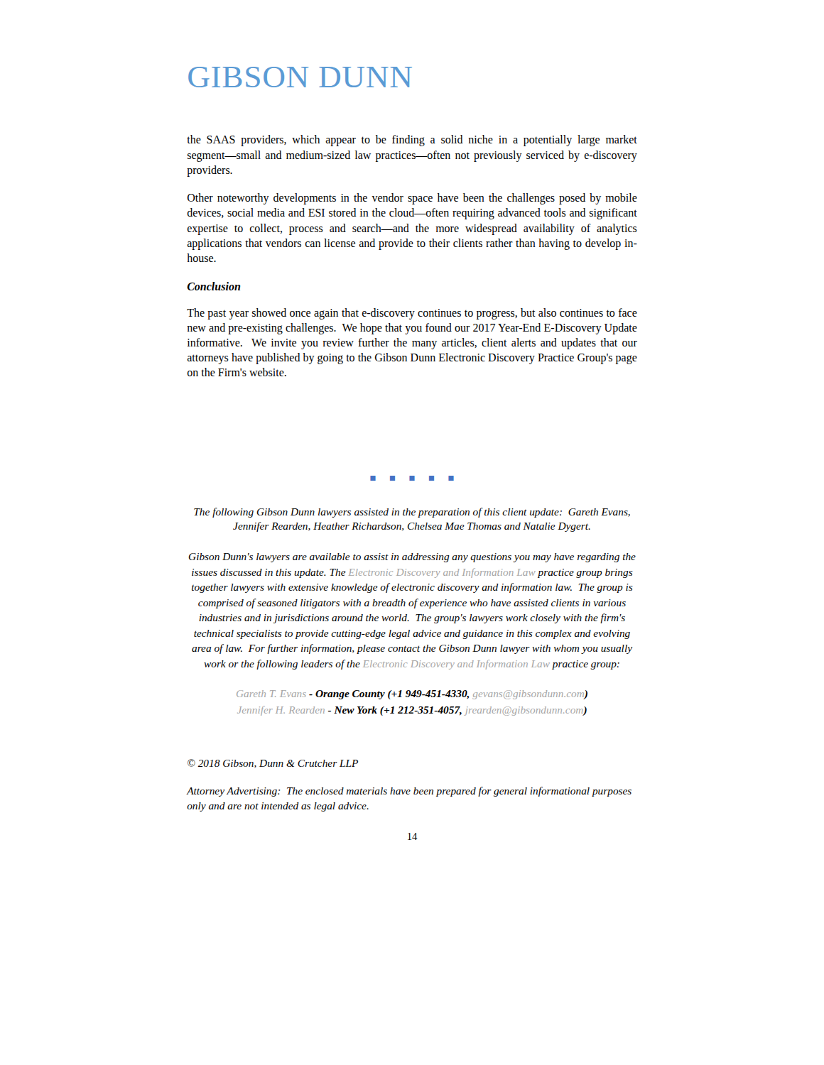GIBSON DUNN
the SAAS providers, which appear to be finding a solid niche in a potentially large market segment—small and medium-sized law practices—often not previously serviced by e-discovery providers.
Other noteworthy developments in the vendor space have been the challenges posed by mobile devices, social media and ESI stored in the cloud—often requiring advanced tools and significant expertise to collect, process and search—and the more widespread availability of analytics applications that vendors can license and provide to their clients rather than having to develop in-house.
Conclusion
The past year showed once again that e-discovery continues to progress, but also continues to face new and pre-existing challenges. We hope that you found our 2017 Year-End E-Discovery Update informative. We invite you review further the many articles, client alerts and updates that our attorneys have published by going to the Gibson Dunn Electronic Discovery Practice Group's page on the Firm's website.
■■■■■
The following Gibson Dunn lawyers assisted in the preparation of this client update: Gareth Evans, Jennifer Rearden, Heather Richardson, Chelsea Mae Thomas and Natalie Dygert.
Gibson Dunn's lawyers are available to assist in addressing any questions you may have regarding the issues discussed in this update. The Electronic Discovery and Information Law practice group brings together lawyers with extensive knowledge of electronic discovery and information law. The group is comprised of seasoned litigators with a breadth of experience who have assisted clients in various industries and in jurisdictions around the world. The group's lawyers work closely with the firm's technical specialists to provide cutting-edge legal advice and guidance in this complex and evolving area of law. For further information, please contact the Gibson Dunn lawyer with whom you usually work or the following leaders of the Electronic Discovery and Information Law practice group:
Gareth T. Evans - Orange County (+1 949-451-4330, gevans@gibsondunn.com)
Jennifer H. Rearden - New York (+1 212-351-4057, jrearden@gibsondunn.com)
© 2018 Gibson, Dunn & Crutcher LLP
Attorney Advertising: The enclosed materials have been prepared for general informational purposes only and are not intended as legal advice.
14